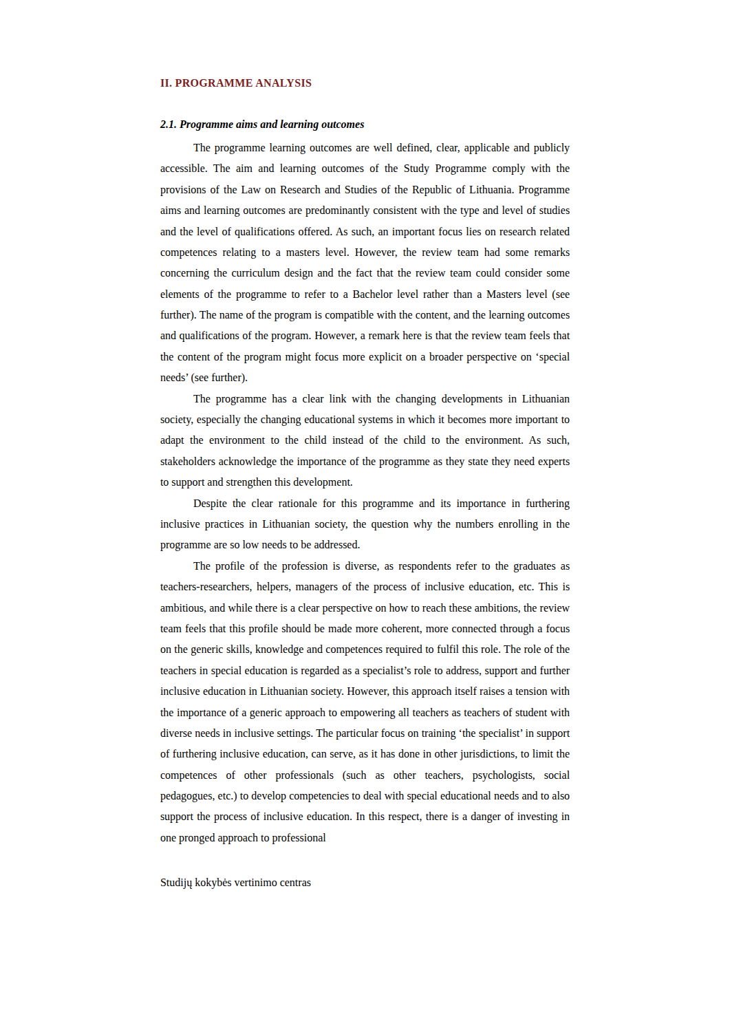II. PROGRAMME ANALYSIS
2.1. Programme aims and learning outcomes
The programme learning outcomes are well defined, clear, applicable and publicly accessible. The aim and learning outcomes of the Study Programme comply with the provisions of the Law on Research and Studies of the Republic of Lithuania. Programme aims and learning outcomes are predominantly consistent with the type and level of studies and the level of qualifications offered. As such, an important focus lies on research related competences relating to a masters level. However, the review team had some remarks concerning the curriculum design and the fact that the review team could consider some elements of the programme to refer to a Bachelor level rather than a Masters level (see further). The name of the program is compatible with the content, and the learning outcomes and qualifications of the program. However, a remark here is that the review team feels that the content of the program might focus more explicit on a broader perspective on ‘special needs’ (see further).
The programme has a clear link with the changing developments in Lithuanian society, especially the changing educational systems in which it becomes more important to adapt the environment to the child instead of the child to the environment. As such, stakeholders acknowledge the importance of the programme as they state they need experts to support and strengthen this development.
Despite the clear rationale for this programme and its importance in furthering inclusive practices in Lithuanian society, the question why the numbers enrolling in the programme are so low needs to be addressed.
The profile of the profession is diverse, as respondents refer to the graduates as teachers-researchers, helpers, managers of the process of inclusive education, etc. This is ambitious, and while there is a clear perspective on how to reach these ambitions, the review team feels that this profile should be made more coherent, more connected through a focus on the generic skills, knowledge and competences required to fulfil this role. The role of the teachers in special education is regarded as a specialist’s role to address, support and further inclusive education in Lithuanian society. However, this approach itself raises a tension with the importance of a generic approach to empowering all teachers as teachers of student with diverse needs in inclusive settings. The particular focus on training ‘the specialist’ in support of furthering inclusive education, can serve, as it has done in other jurisdictions, to limit the competences of other professionals (such as other teachers, psychologists, social pedagogues, etc.) to develop competencies to deal with special educational needs and to also support the process of inclusive education. In this respect, there is a danger of investing in one pronged approach to professional
Studijų kokybės vertinimo centras